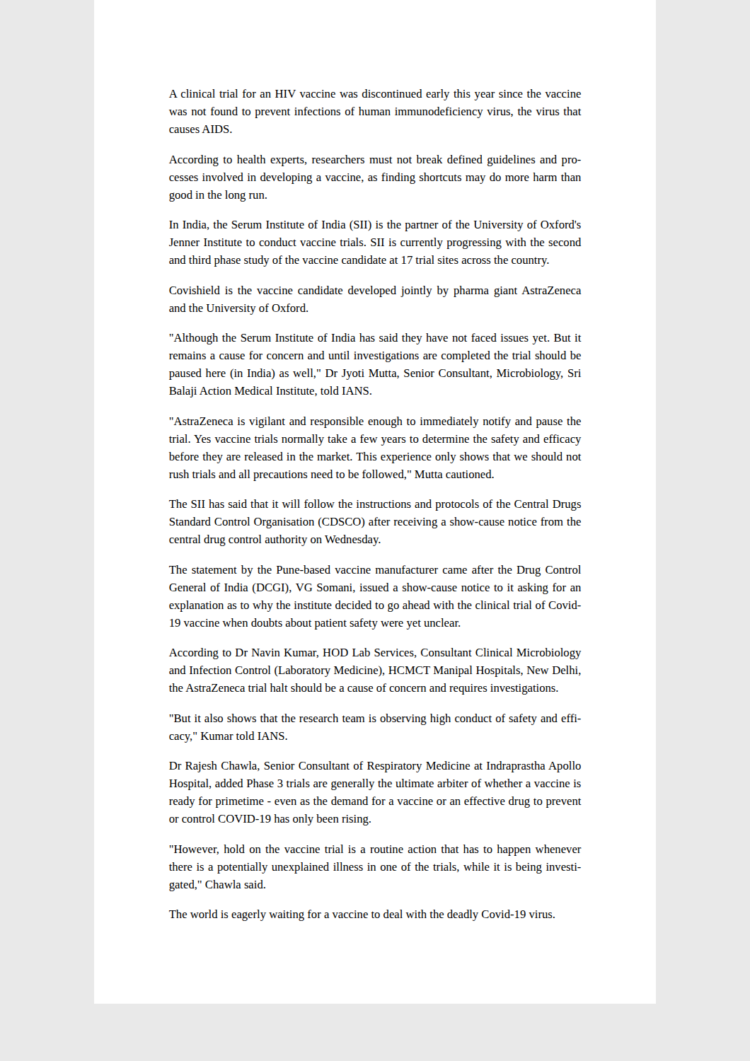A clinical trial for an HIV vaccine was discontinued early this year since the vaccine was not found to prevent infections of human immunodeficiency virus, the virus that causes AIDS.
According to health experts, researchers must not break defined guidelines and processes involved in developing a vaccine, as finding shortcuts may do more harm than good in the long run.
In India, the Serum Institute of India (SII) is the partner of the University of Oxford's Jenner Institute to conduct vaccine trials. SII is currently progressing with the second and third phase study of the vaccine candidate at 17 trial sites across the country.
Covishield is the vaccine candidate developed jointly by pharma giant AstraZeneca and the University of Oxford.
"Although the Serum Institute of India has said they have not faced issues yet. But it remains a cause for concern and until investigations are completed the trial should be paused here (in India) as well," Dr Jyoti Mutta, Senior Consultant, Microbiology, Sri Balaji Action Medical Institute, told IANS.
"AstraZeneca is vigilant and responsible enough to immediately notify and pause the trial. Yes vaccine trials normally take a few years to determine the safety and efficacy before they are released in the market. This experience only shows that we should not rush trials and all precautions need to be followed," Mutta cautioned.
The SII has said that it will follow the instructions and protocols of the Central Drugs Standard Control Organisation (CDSCO) after receiving a show-cause notice from the central drug control authority on Wednesday.
The statement by the Pune-based vaccine manufacturer came after the Drug Control General of India (DCGI), VG Somani, issued a show-cause notice to it asking for an explanation as to why the institute decided to go ahead with the clinical trial of Covid-19 vaccine when doubts about patient safety were yet unclear.
According to Dr Navin Kumar, HOD Lab Services, Consultant Clinical Microbiology and Infection Control (Laboratory Medicine), HCMCT Manipal Hospitals, New Delhi, the AstraZeneca trial halt should be a cause of concern and requires investigations.
"But it also shows that the research team is observing high conduct of safety and efficacy," Kumar told IANS.
Dr Rajesh Chawla, Senior Consultant of Respiratory Medicine at Indraprastha Apollo Hospital, added Phase 3 trials are generally the ultimate arbiter of whether a vaccine is ready for primetime - even as the demand for a vaccine or an effective drug to prevent or control COVID-19 has only been rising.
"However, hold on the vaccine trial is a routine action that has to happen whenever there is a potentially unexplained illness in one of the trials, while it is being investigated," Chawla said.
The world is eagerly waiting for a vaccine to deal with the deadly Covid-19 virus.